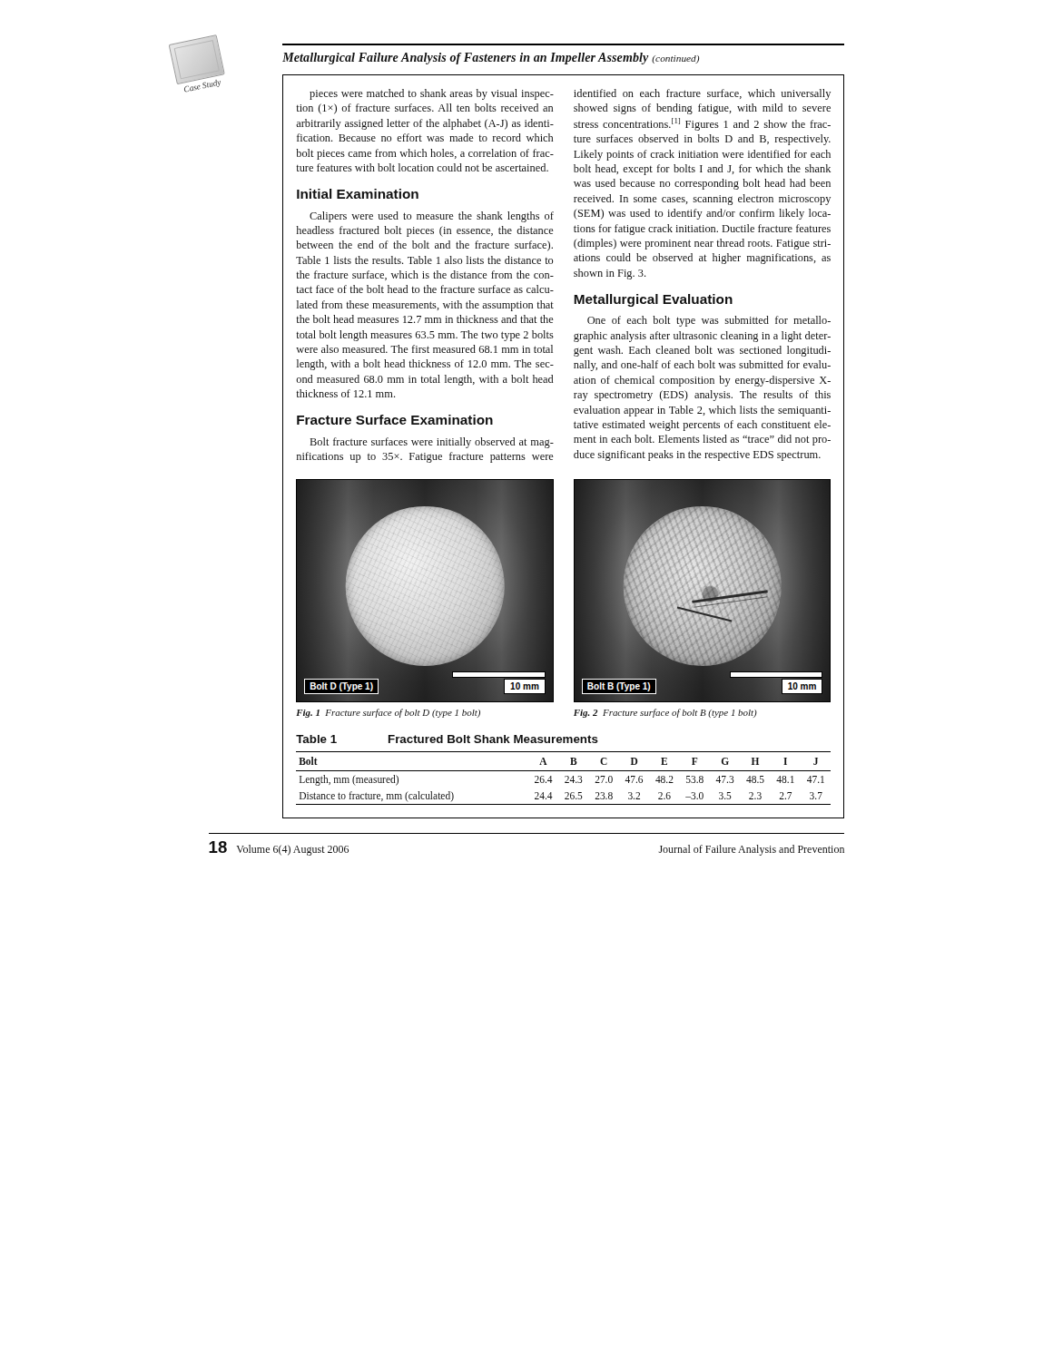Case Study
Metallurgical Failure Analysis of Fasteners in an Impeller Assembly (continued)
pieces were matched to shank areas by visual inspection (1×) of fracture surfaces. All ten bolts received an arbitrarily assigned letter of the alphabet (A-J) as identification. Because no effort was made to record which bolt pieces came from which holes, a correlation of fracture features with bolt location could not be ascertained.
Initial Examination
Calipers were used to measure the shank lengths of headless fractured bolt pieces (in essence, the distance between the end of the bolt and the fracture surface). Table 1 lists the results. Table 1 also lists the distance to the fracture surface, which is the distance from the contact face of the bolt head to the fracture surface as calculated from these measurements, with the assumption that the bolt head measures 12.7 mm in thickness and that the total bolt length measures 63.5 mm. The two type 2 bolts were also measured. The first measured 68.1 mm in total length, with a bolt head thickness of 12.0 mm. The second measured 68.0 mm in total length, with a bolt head thickness of 12.1 mm.
Fracture Surface Examination
Bolt fracture surfaces were initially observed at magnifications up to 35×. Fatigue fracture patterns were identified on each fracture surface, which universally showed signs of bending fatigue, with mild to severe stress concentrations.[1] Figures 1 and 2 show the fracture surfaces observed in bolts D and B, respectively. Likely points of crack initiation were identified for each bolt head, except for bolts I and J, for which the shank was used because no corresponding bolt head had been received. In some cases, scanning electron microscopy (SEM) was used to identify and/or confirm likely locations for fatigue crack initiation. Ductile fracture features (dimples) were prominent near thread roots. Fatigue striations could be observed at higher magnifications, as shown in Fig. 3.
Metallurgical Evaluation
One of each bolt type was submitted for metallographic analysis after ultrasonic cleaning in a light detergent wash. Each cleaned bolt was sectioned longitudinally, and one-half of each bolt was submitted for evaluation of chemical composition by energy-dispersive X-ray spectrometry (EDS) analysis. The results of this evaluation appear in Table 2, which lists the semiquantitative estimated weight percents of each constituent element in each bolt. Elements listed as “trace” did not produce significant peaks in the respective EDS spectrum.
Bolt D (Type 1)
10 mm
Fig. 1 Fracture surface of bolt D (type 1 bolt)
Bolt B (Type 1)
10 mm
Fig. 2 Fracture surface of bolt B (type 1 bolt)
Table 1 Fractured Bolt Shank Measurements
| Bolt | A | B | C | D | E | F | G | H | I | J |
| --- | --- | --- | --- | --- | --- | --- | --- | --- | --- | --- |
| Length, mm (measured) | 26.4 | 24.3 | 27.0 | 47.6 | 48.2 | 53.8 | 47.3 | 48.5 | 48.1 | 47.1 |
| Distance to fracture, mm (calculated) | 24.4 | 26.5 | 23.8 | 3.2 | 2.6 | –3.0 | 3.5 | 2.3 | 2.7 | 3.7 |
18 Volume 6(4) August 2006 Journal of Failure Analysis and Prevention